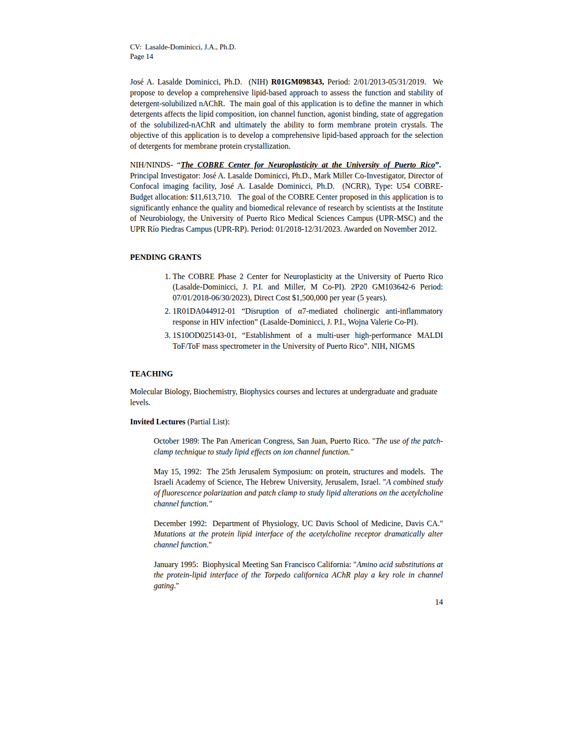CV: Lasalde-Dominicci, J.A., Ph.D.
Page 14
José A. Lasalde Dominicci, Ph.D. (NIH) R01GM098343, Period: 2/01/2013-05/31/2019. We propose to develop a comprehensive lipid-based approach to assess the function and stability of detergent-solubilized nAChR. The main goal of this application is to define the manner in which detergents affects the lipid composition, ion channel function, agonist binding, state of aggregation of the solubilized-nAChR and ultimately the ability to form membrane protein crystals. The objective of this application is to develop a comprehensive lipid-based approach for the selection of detergents for membrane protein crystallization.
NIH/NINDS- “The COBRE Center for Neuroplasticity at the University of Puerto Rico”. Principal Investigator: José A. Lasalde Dominicci, Ph.D., Mark Miller Co-Investigator, Director of Confocal imaging facility, José A. Lasalde Dominicci, Ph.D. (NCRR), Type: U54 COBRE- Budget allocation: $11,613,710. The goal of the COBRE Center proposed in this application is to significantly enhance the quality and biomedical relevance of research by scientists at the Institute of Neurobiology, the University of Puerto Rico Medical Sciences Campus (UPR-MSC) and the UPR Río Piedras Campus (UPR-RP). Period: 01/2018-12/31/2023. Awarded on November 2012.
PENDING GRANTS
The COBRE Phase 2 Center for Neuroplasticity at the University of Puerto Rico (Lasalde-Dominicci, J. P.I. and Miller, M Co-PI). 2P20 GM103642-6 Period: 07/01/2018-06/30/2023), Direct Cost $1,500,000 per year (5 years).
1R01DA044912-01 “Disruption of α7-mediated cholinergic anti-inflammatory response in HIV infection” (Lasalde-Dominicci, J. P.I., Wojna Valerie Co-PI).
1S10OD025143-01, “Establishment of a multi-user high-performance MALDI ToF/ToF mass spectrometer in the University of Puerto Rico”. NIH, NIGMS
TEACHING
Molecular Biology, Biochemistry, Biophysics courses and lectures at undergraduate and graduate levels.
Invited Lectures (Partial List):
October 1989: The Pan American Congress, San Juan, Puerto Rico. "The use of the patch-clamp technique to study lipid effects on ion channel function."
May 15, 1992: The 25th Jerusalem Symposium: on protein, structures and models. The Israeli Academy of Science, The Hebrew University, Jerusalem, Israel. "A combined study of fluorescence polarization and patch clamp to study lipid alterations on the acetylcholine channel function."
December 1992: Department of Physiology, UC Davis School of Medicine, Davis CA." Mutations at the protein lipid interface of the acetylcholine receptor dramatically alter channel function."
January 1995: Biophysical Meeting San Francisco California: "Amino acid substitutions at the protein-lipid interface of the Torpedo californica AChR play a key role in channel gating."
14